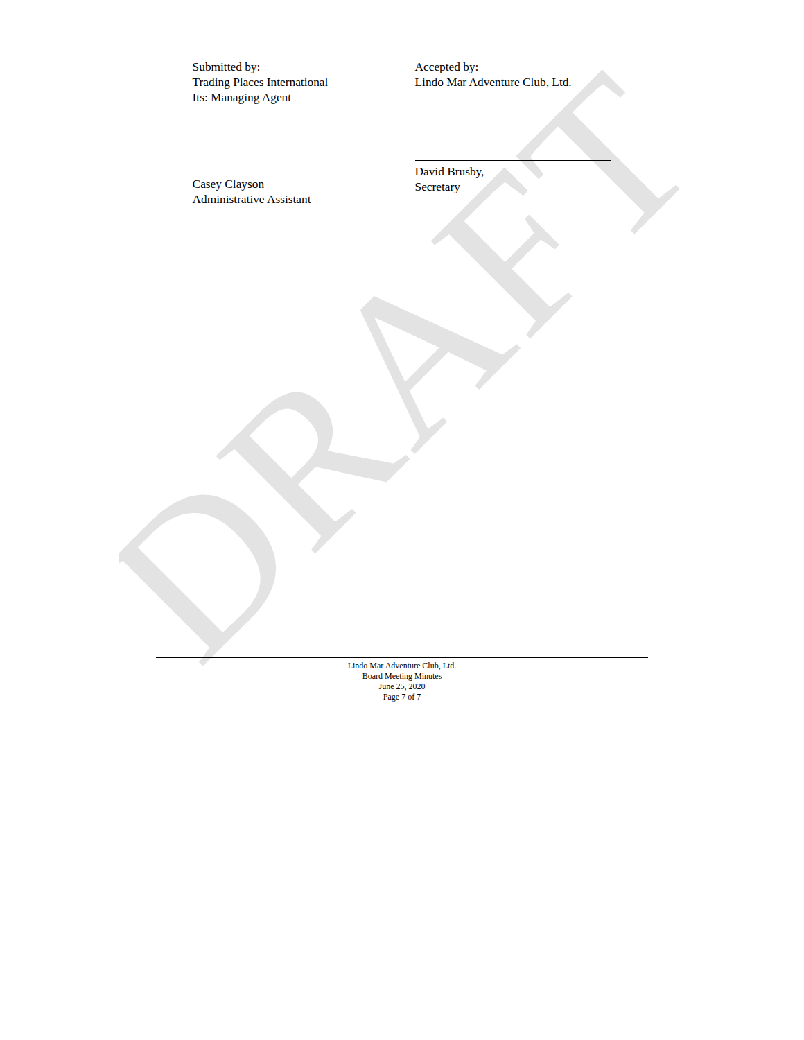DRAFT
| Submitted by: Trading Places International Its: Managing Agent Casey Clayson Administrative Assistant | | Accepted by: Lindo Mar Adventure Club, Ltd. David Brusby, Secretary |
Lindo Mar Adventure Club, Ltd.
Board Meeting Minutes
June 25, 2020
Page 7 of 7